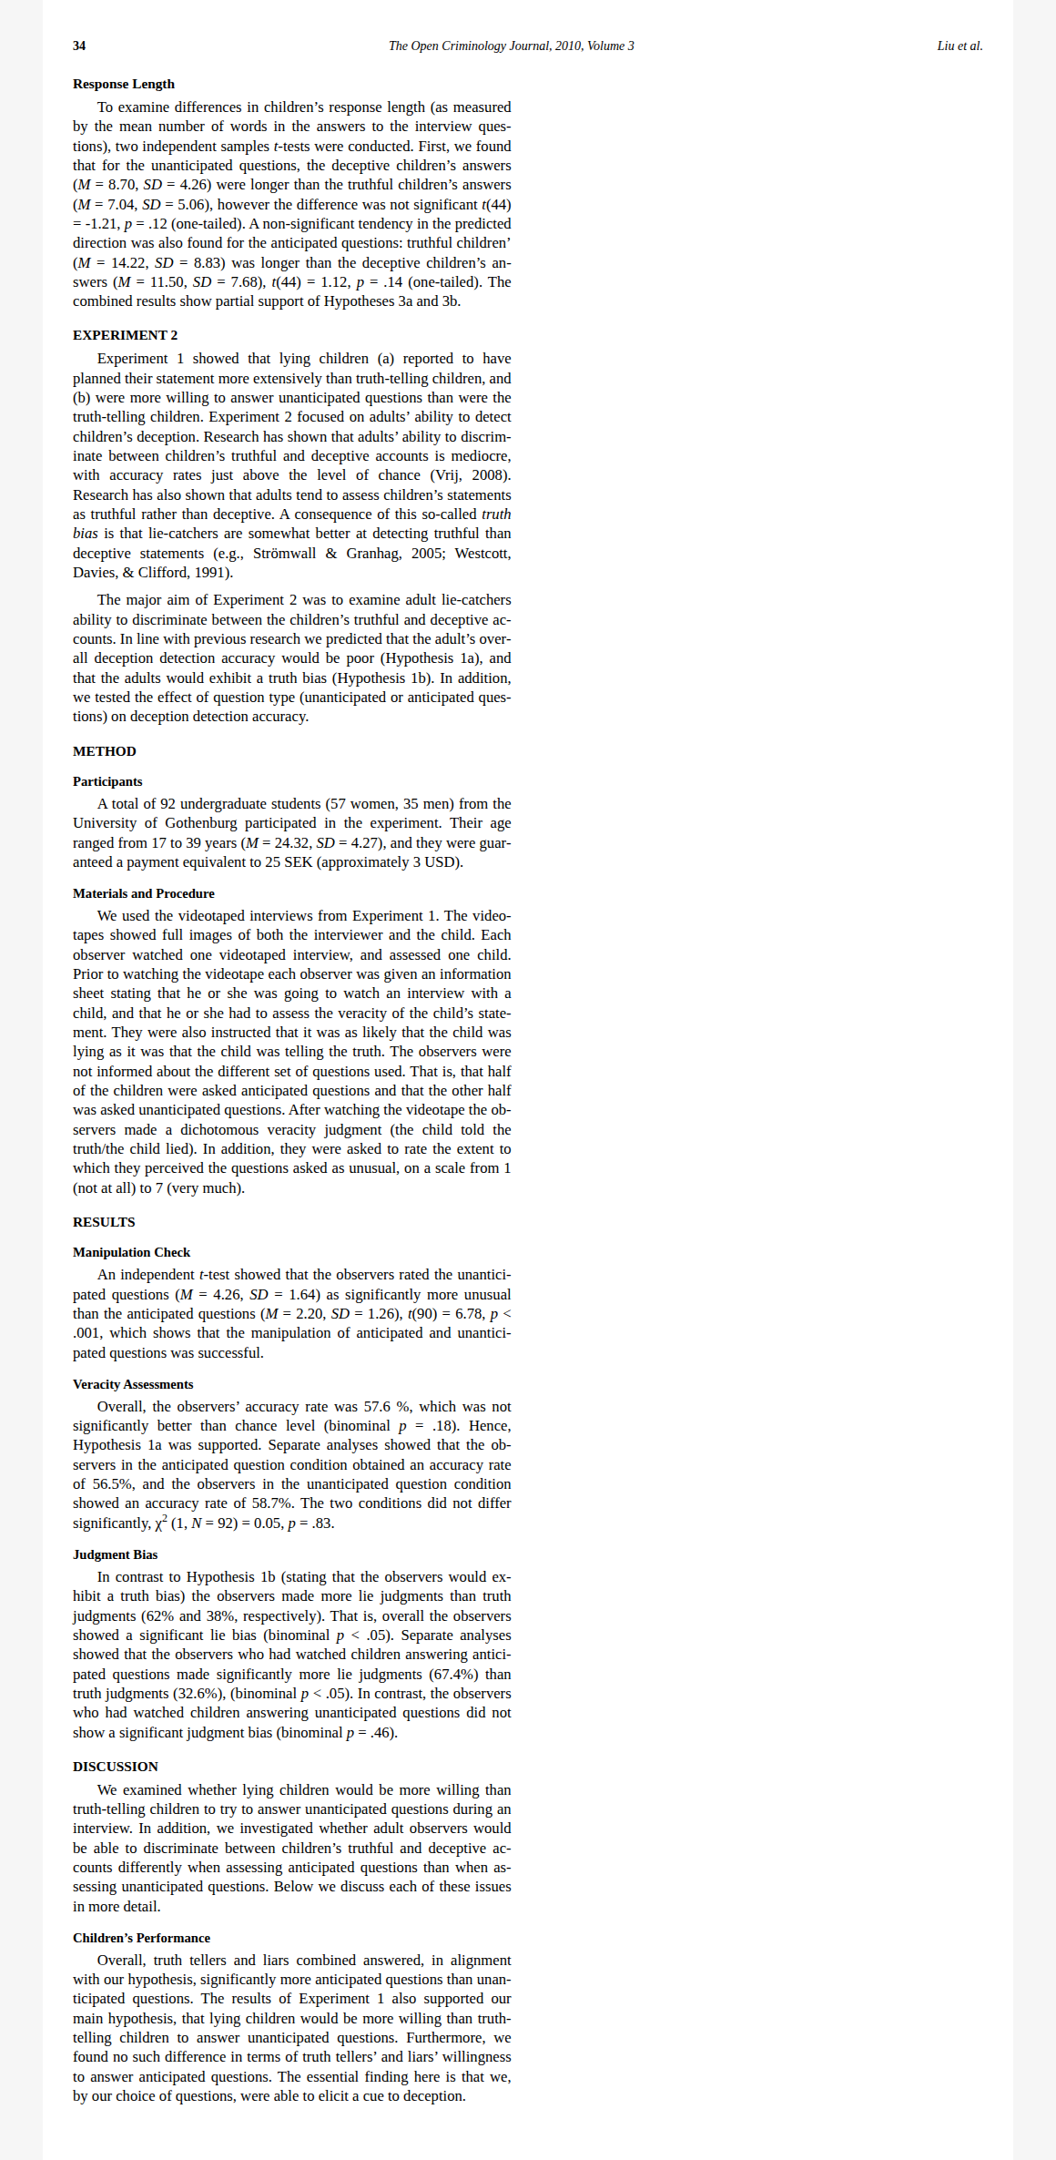34 The Open Criminology Journal, 2010, Volume 3 Liu et al.
Response Length
To examine differences in children’s response length (as measured by the mean number of words in the answers to the interview questions), two independent samples t-tests were conducted. First, we found that for the unanticipated questions, the deceptive children’s answers (M = 8.70, SD = 4.26) were longer than the truthful children’s answers (M = 7.04, SD = 5.06), however the difference was not significant t(44) = -1.21, p = .12 (one-tailed). A non-significant tendency in the predicted direction was also found for the anticipated questions: truthful children’ (M = 14.22, SD = 8.83) was longer than the deceptive children’s answers (M = 11.50, SD = 7.68), t(44) = 1.12, p = .14 (one-tailed). The combined results show partial support of Hypotheses 3a and 3b.
EXPERIMENT 2
Experiment 1 showed that lying children (a) reported to have planned their statement more extensively than truth-telling children, and (b) were more willing to answer unanticipated questions than were the truth-telling children. Experiment 2 focused on adults’ ability to detect children’s deception. Research has shown that adults’ ability to discriminate between children’s truthful and deceptive accounts is mediocre, with accuracy rates just above the level of chance (Vrij, 2008). Research has also shown that adults tend to assess children’s statements as truthful rather than deceptive. A consequence of this so-called truth bias is that lie-catchers are somewhat better at detecting truthful than deceptive statements (e.g., Strömwall & Granhag, 2005; Westcott, Davies, & Clifford, 1991).
The major aim of Experiment 2 was to examine adult lie-catchers ability to discriminate between the children’s truthful and deceptive accounts. In line with previous research we predicted that the adult’s overall deception detection accuracy would be poor (Hypothesis 1a), and that the adults would exhibit a truth bias (Hypothesis 1b). In addition, we tested the effect of question type (unanticipated or anticipated questions) on deception detection accuracy.
METHOD
Participants
A total of 92 undergraduate students (57 women, 35 men) from the University of Gothenburg participated in the experiment. Their age ranged from 17 to 39 years (M = 24.32, SD = 4.27), and they were guaranteed a payment equivalent to 25 SEK (approximately 3 USD).
Materials and Procedure
We used the videotaped interviews from Experiment 1. The videotapes showed full images of both the interviewer and the child. Each observer watched one videotaped interview, and assessed one child. Prior to watching the videotape each observer was given an information sheet stating that he or she was going to watch an interview with a child, and that he or she had to assess the veracity of the child’s statement. They were also instructed that it was as likely that the child was lying as it was that the child was telling the truth. The observers were not informed about the different set of questions used. That is, that half of the children were asked anticipated questions and that the other half was asked unanticipated questions. After watching the videotape the observers made a dichotomous veracity judgment (the child told the truth/the child lied). In addition, they were asked to rate the extent to which they perceived the questions asked as unusual, on a scale from 1 (not at all) to 7 (very much).
RESULTS
Manipulation Check
An independent t-test showed that the observers rated the unanticipated questions (M = 4.26, SD = 1.64) as significantly more unusual than the anticipated questions (M = 2.20, SD = 1.26), t(90) = 6.78, p < .001, which shows that the manipulation of anticipated and unanticipated questions was successful.
Veracity Assessments
Overall, the observers’ accuracy rate was 57.6 %, which was not significantly better than chance level (binominal p = .18). Hence, Hypothesis 1a was supported. Separate analyses showed that the observers in the anticipated question condition obtained an accuracy rate of 56.5%, and the observers in the unanticipated question condition showed an accuracy rate of 58.7%. The two conditions did not differ significantly, χ2 (1, N = 92) = 0.05, p = .83.
Judgment Bias
In contrast to Hypothesis 1b (stating that the observers would exhibit a truth bias) the observers made more lie judgments than truth judgments (62% and 38%, respectively). That is, overall the observers showed a significant lie bias (binominal p < .05). Separate analyses showed that the observers who had watched children answering anticipated questions made significantly more lie judgments (67.4%) than truth judgments (32.6%), (binominal p < .05). In contrast, the observers who had watched children answering unanticipated questions did not show a significant judgment bias (binominal p = .46).
DISCUSSION
We examined whether lying children would be more willing than truth-telling children to try to answer unanticipated questions during an interview. In addition, we investigated whether adult observers would be able to discriminate between children’s truthful and deceptive accounts differently when assessing anticipated questions than when assessing unanticipated questions. Below we discuss each of these issues in more detail.
Children’s Performance
Overall, truth tellers and liars combined answered, in alignment with our hypothesis, significantly more anticipated questions than unanticipated questions. The results of Experiment 1 also supported our main hypothesis, that lying children would be more willing than truth-telling children to answer unanticipated questions. Furthermore, we found no such difference in terms of truth tellers’ and liars’ willingness to answer anticipated questions. The essential finding here is that we, by our choice of questions, were able to elicit a cue to deception.